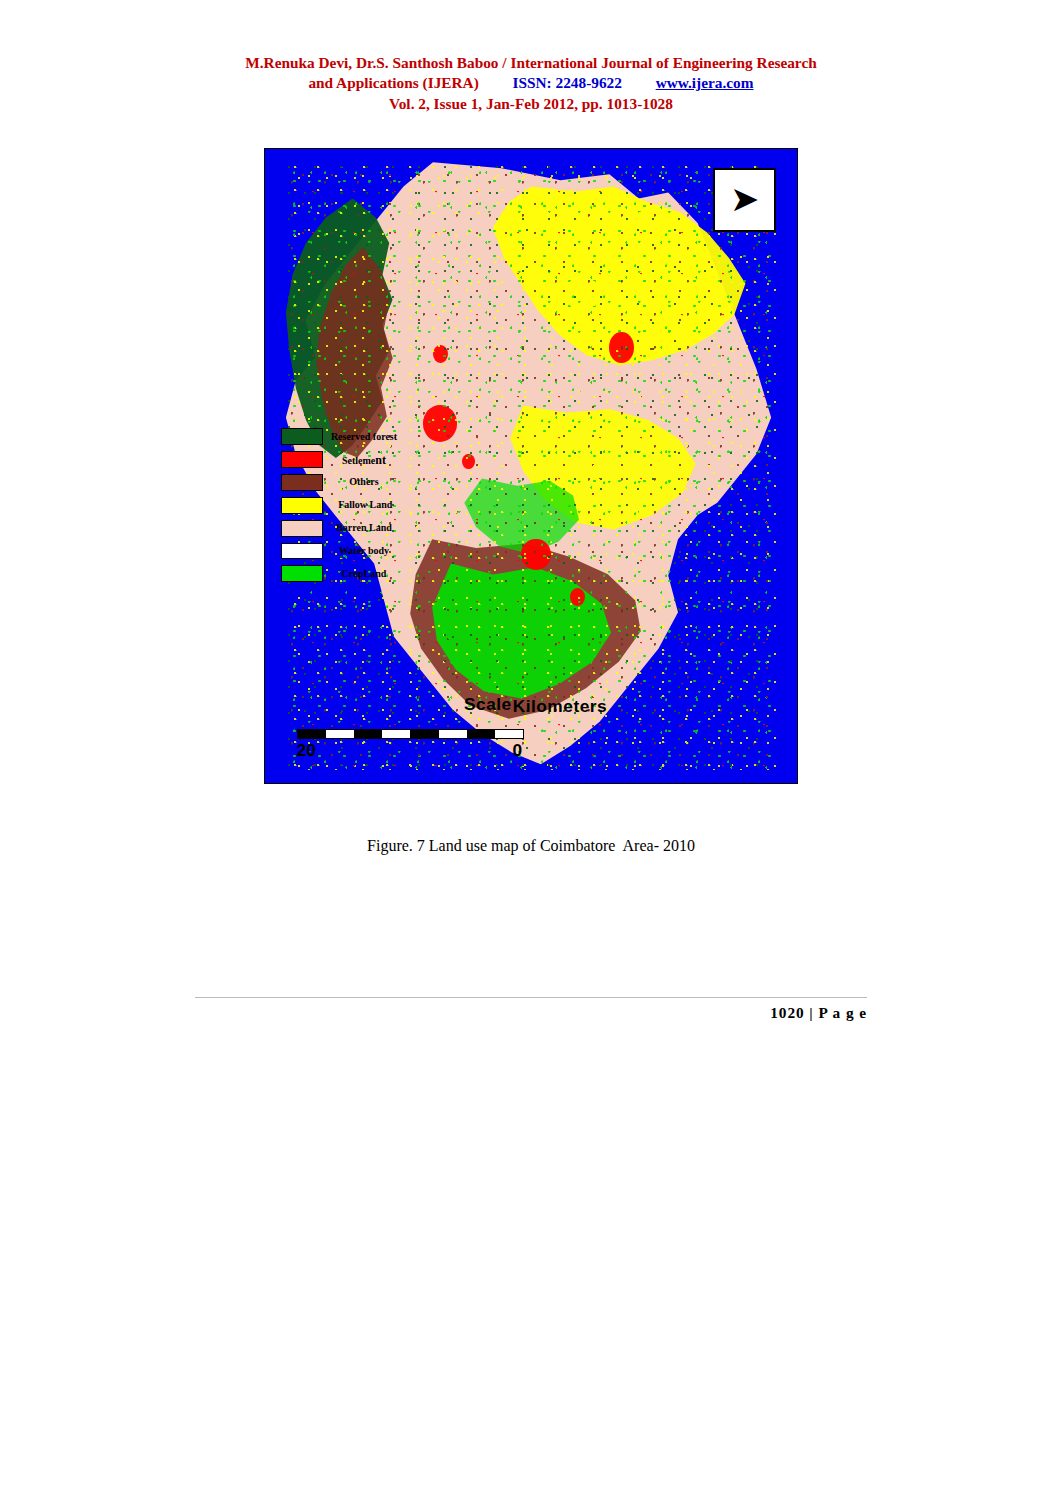M.Renuka Devi, Dr.S. Santhosh Baboo / International Journal of Engineering Research and Applications (IJERA) ISSN: 2248-9622 www.ijera.com Vol. 2, Issue 1, Jan-Feb 2012, pp. 1013-1028
➤
| | Reserved forest |
| | Setleme nt |
| | Others |
| | Fallow Land |
| | Barren Land |
| | Water body |
| | CropLand |
Scale Kilometers
20 0
Figure. 7 Land use map of Coimbatore Area- 2010
1020 | P a g e